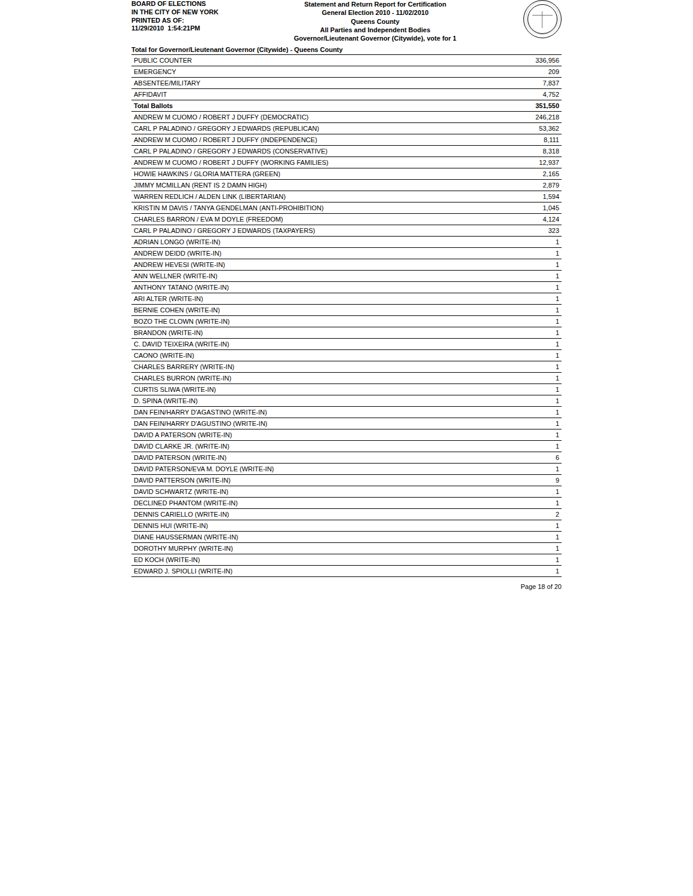BOARD OF ELECTIONS
IN THE CITY OF NEW YORK
PRINTED AS OF:
11/29/2010 1:54:21PM
Statement and Return Report for Certification
General Election 2010 - 11/02/2010
Queens County
All Parties and Independent Bodies
Governor/Lieutenant Governor (Citywide), vote for 1
Total for Governor/Lieutenant Governor (Citywide) - Queens County
| PUBLIC COUNTER | 336,956 |
| EMERGENCY | 209 |
| ABSENTEE/MILITARY | 7,837 |
| AFFIDAVIT | 4,752 |
| Total Ballots | 351,550 |
| ANDREW M CUOMO / ROBERT J DUFFY (DEMOCRATIC) | 246,218 |
| CARL P PALADINO / GREGORY J EDWARDS (REPUBLICAN) | 53,362 |
| ANDREW M CUOMO / ROBERT J DUFFY (INDEPENDENCE) | 8,111 |
| CARL P PALADINO / GREGORY J EDWARDS (CONSERVATIVE) | 8,318 |
| ANDREW M CUOMO / ROBERT J DUFFY (WORKING FAMILIES) | 12,937 |
| HOWIE HAWKINS / GLORIA MATTERA (GREEN) | 2,165 |
| JIMMY MCMILLAN (RENT IS 2 DAMN HIGH) | 2,879 |
| WARREN REDLICH / ALDEN LINK (LIBERTARIAN) | 1,594 |
| KRISTIN M DAVIS / TANYA GENDELMAN (ANTI-PROHIBITION) | 1,045 |
| CHARLES BARRON / EVA M DOYLE (FREEDOM) | 4,124 |
| CARL P PALADINO / GREGORY J EDWARDS (TAXPAYERS) | 323 |
| ADRIAN LONGO (WRITE-IN) | 1 |
| ANDREW DEIDD (WRITE-IN) | 1 |
| ANDREW HEVESI (WRITE-IN) | 1 |
| ANN WELLNER (WRITE-IN) | 1 |
| ANTHONY TATANO (WRITE-IN) | 1 |
| ARI ALTER (WRITE-IN) | 1 |
| BERNIE COHEN (WRITE-IN) | 1 |
| BOZO THE CLOWN (WRITE-IN) | 1 |
| BRANDON (WRITE-IN) | 1 |
| C. DAVID TEIXEIRA (WRITE-IN) | 1 |
| CAONO (WRITE-IN) | 1 |
| CHARLES BARRERY (WRITE-IN) | 1 |
| CHARLES BURRON (WRITE-IN) | 1 |
| CURTIS SLIWA (WRITE-IN) | 1 |
| D. SPINA (WRITE-IN) | 1 |
| DAN FEIN/HARRY D'AGASTINO (WRITE-IN) | 1 |
| DAN FEIN/HARRY D'AGUSTINO (WRITE-IN) | 1 |
| DAVID A PATERSON (WRITE-IN) | 1 |
| DAVID CLARKE JR. (WRITE-IN) | 1 |
| DAVID PATERSON (WRITE-IN) | 6 |
| DAVID PATERSON/EVA M. DOYLE (WRITE-IN) | 1 |
| DAVID PATTERSON (WRITE-IN) | 9 |
| DAVID SCHWARTZ (WRITE-IN) | 1 |
| DECLINED PHANTOM (WRITE-IN) | 1 |
| DENNIS CARIELLO (WRITE-IN) | 2 |
| DENNIS HUI (WRITE-IN) | 1 |
| DIANE HAUSSERMAN (WRITE-IN) | 1 |
| DOROTHY MURPHY (WRITE-IN) | 1 |
| ED KOCH (WRITE-IN) | 1 |
| EDWARD J. SPIOLLI (WRITE-IN) | 1 |
Page 18 of 20